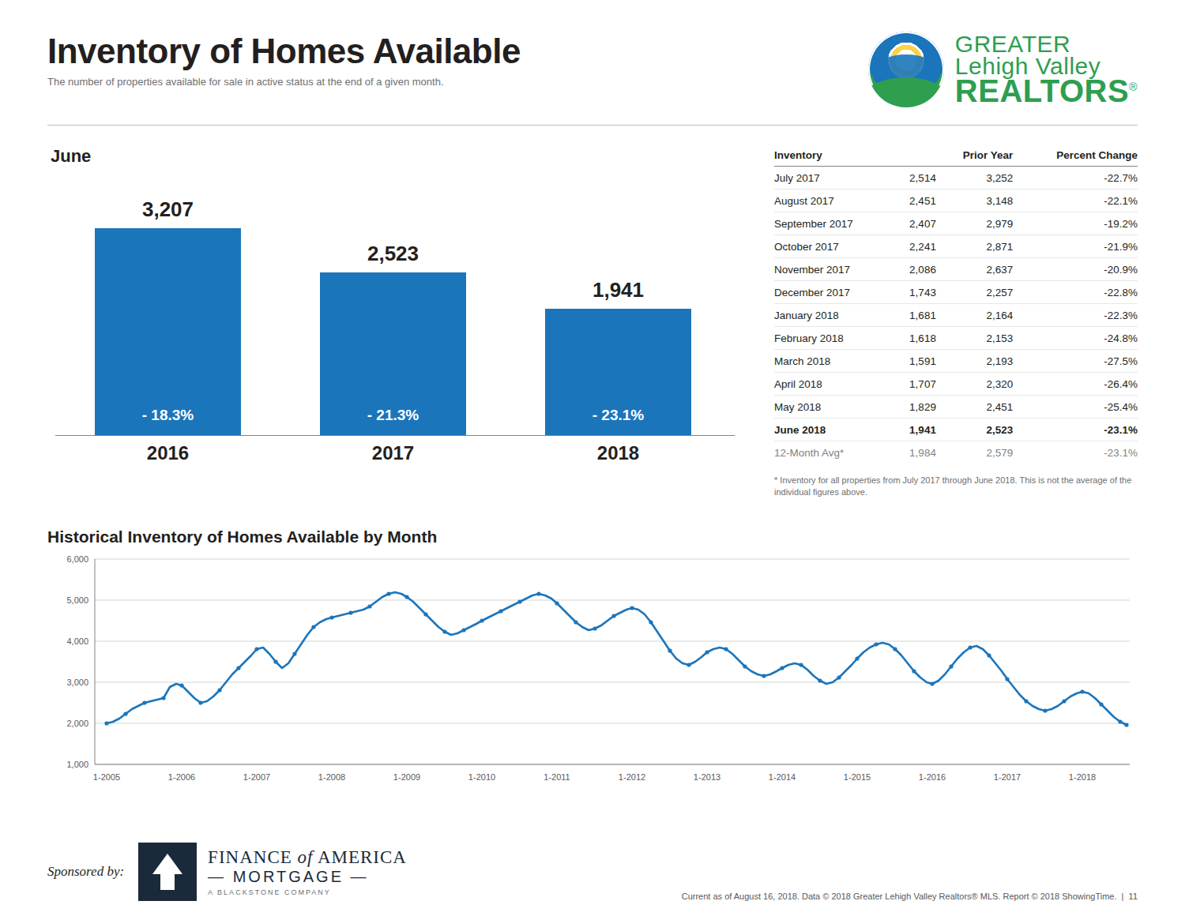Inventory of Homes Available
The number of properties available for sale in active status at the end of a given month.
GREATER Lehigh Valley REALTORS®
June
3,207
- 18.3%
2,523
- 21.3%
1,941
- 23.1%
2016
2017
2018
| Inventory | | Prior Year | Percent Change |
| --- | --- | --- | --- |
| July 2017 | 2,514 | 3,252 | -22.7% |
| August 2017 | 2,451 | 3,148 | -22.1% |
| September 2017 | 2,407 | 2,979 | -19.2% |
| October 2017 | 2,241 | 2,871 | -21.9% |
| November 2017 | 2,086 | 2,637 | -20.9% |
| December 2017 | 1,743 | 2,257 | -22.8% |
| January 2018 | 1,681 | 2,164 | -22.3% |
| February 2018 | 1,618 | 2,153 | -24.8% |
| March 2018 | 1,591 | 2,193 | -27.5% |
| April 2018 | 1,707 | 2,320 | -26.4% |
| May 2018 | 1,829 | 2,451 | -25.4% |
| June 2018 | 1,941 | 2,523 | -23.1% |
| 12-Month Avg* | 1,984 | 2,579 | -23.1% |
* Inventory for all properties from July 2017 through June 2018. This is not the average of the individual figures above.
Historical Inventory of Homes Available by Month
6,000 5,000 4,000 3,000 2,000 1,000 1-2005 1-2006 1-2007 1-2008 1-2009 1-2010 1-2011 1-2012 1-2013 1-2014 1-2015 1-2016 1-2017 1-2018
Sponsored by:
FINANCE of AMERICA
— MORTGAGE —
A BLACKSTONE COMPANY
Current as of August 16, 2018. Data © 2018 Greater Lehigh Valley Realtors® MLS. Report © 2018 ShowingTime. | 11